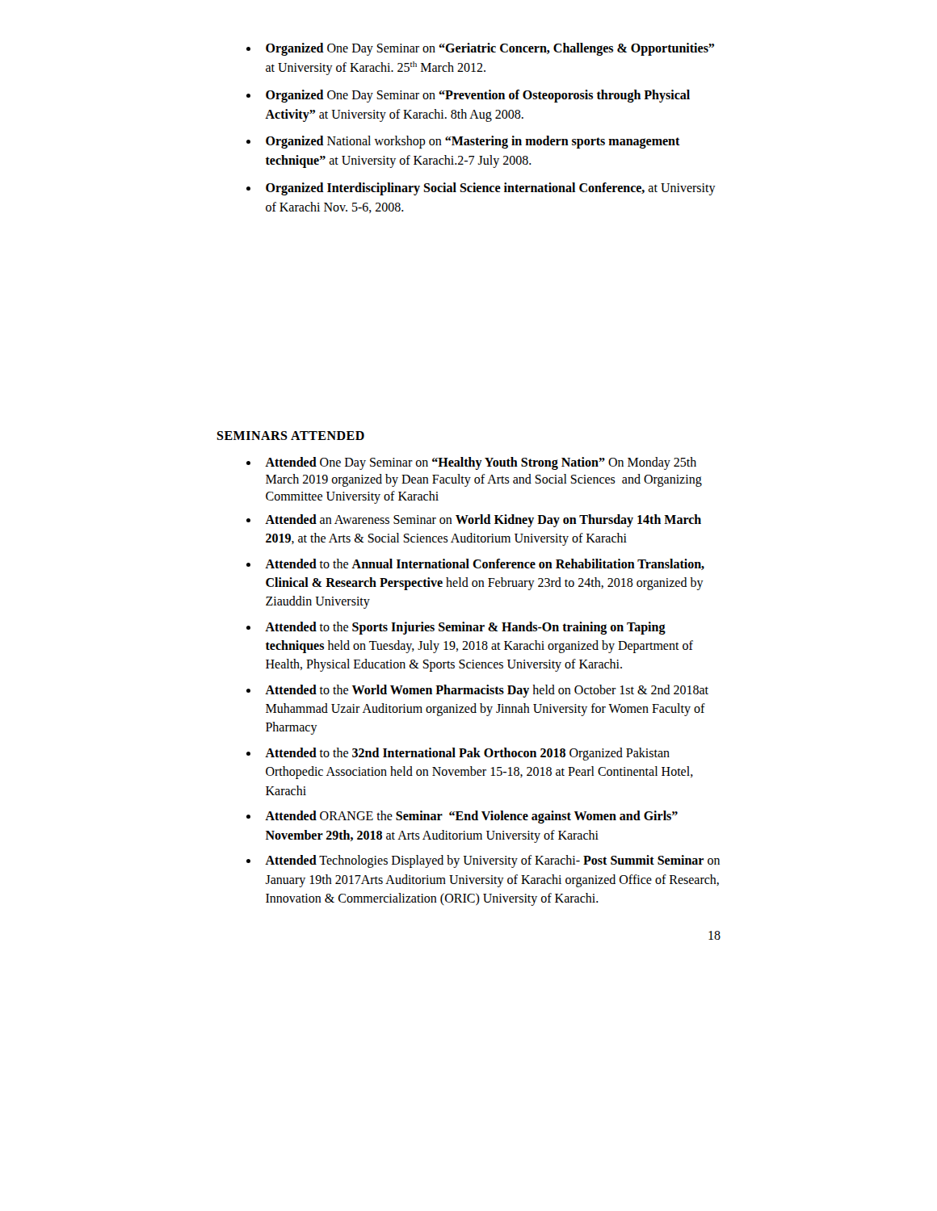Organized One Day Seminar on “Geriatric Concern, Challenges & Opportunities” at University of Karachi. 25th March 2012.
Organized One Day Seminar on “Prevention of Osteoporosis through Physical Activity” at University of Karachi. 8th Aug 2008.
Organized National workshop on “Mastering in modern sports management technique” at University of Karachi.2-7 July 2008.
Organized Interdisciplinary Social Science international Conference, at University of Karachi Nov. 5-6, 2008.
SEMINARS ATTENDED
Attended One Day Seminar on “Healthy Youth Strong Nation” On Monday 25th March 2019 organized by Dean Faculty of Arts and Social Sciences and Organizing Committee University of Karachi
Attended an Awareness Seminar on World Kidney Day on Thursday 14th March 2019, at the Arts & Social Sciences Auditorium University of Karachi
Attended to the Annual International Conference on Rehabilitation Translation, Clinical & Research Perspective held on February 23rd to 24th, 2018 organized by Ziauddin University
Attended to the Sports Injuries Seminar & Hands-On training on Taping techniques held on Tuesday, July 19, 2018 at Karachi organized by Department of Health, Physical Education & Sports Sciences University of Karachi.
Attended to the World Women Pharmacists Day held on October 1st & 2nd 2018at Muhammad Uzair Auditorium organized by Jinnah University for Women Faculty of Pharmacy
Attended to the 32nd International Pak Orthocon 2018 Organized Pakistan Orthopedic Association held on November 15-18, 2018 at Pearl Continental Hotel, Karachi
Attended ORANGE the Seminar “End Violence against Women and Girls” November 29th, 2018 at Arts Auditorium University of Karachi
Attended Technologies Displayed by University of Karachi- Post Summit Seminar on January 19th 2017Arts Auditorium University of Karachi organized Office of Research, Innovation & Commercialization (ORIC) University of Karachi.
18